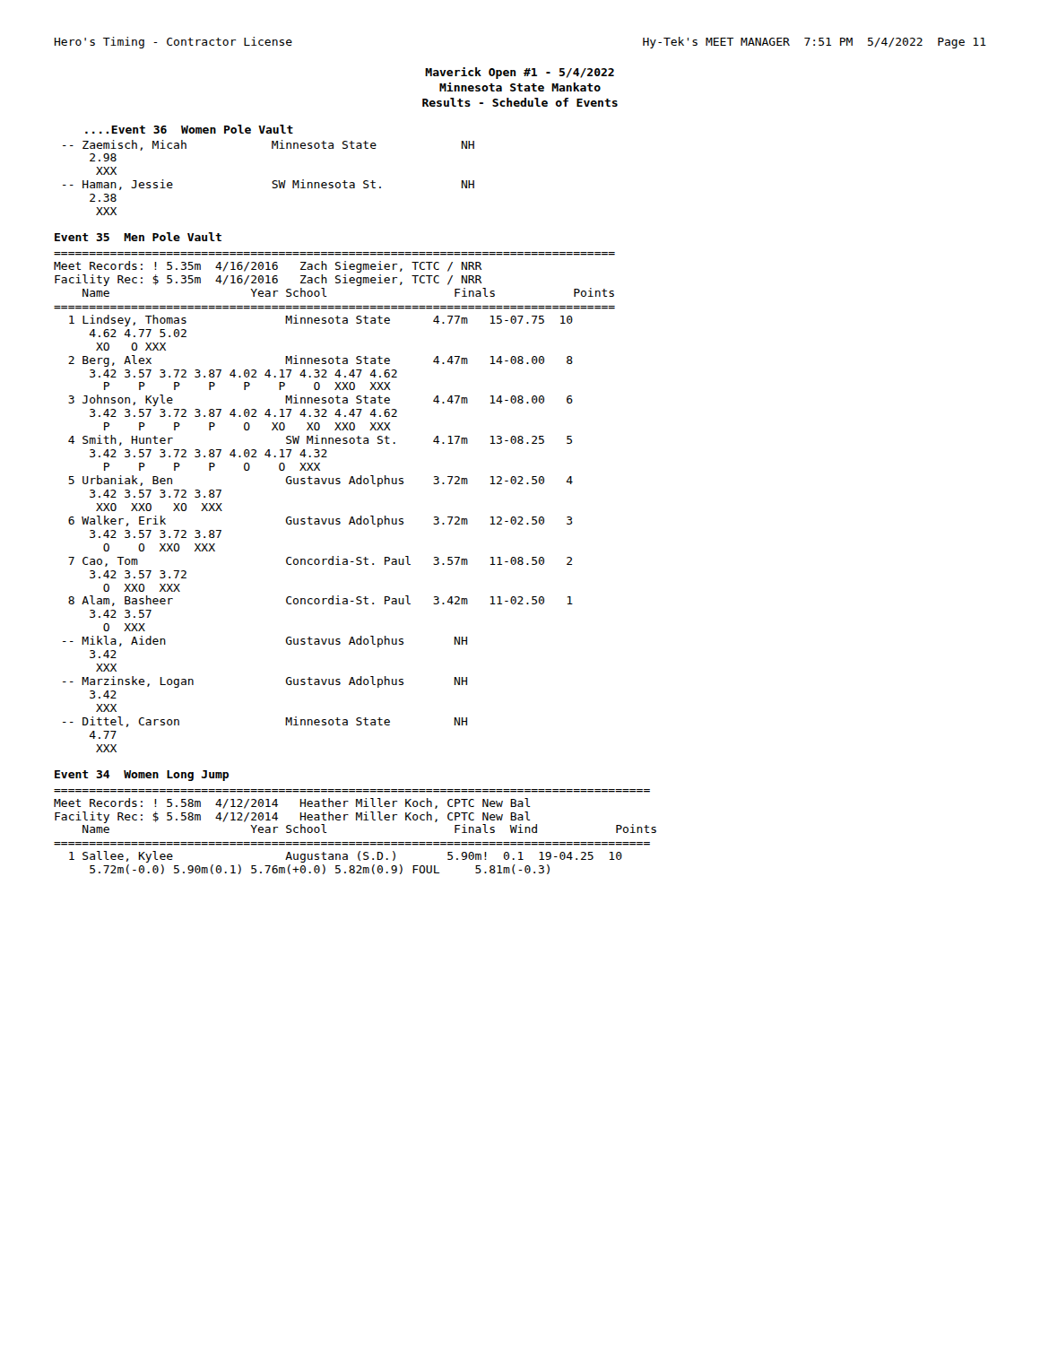Hero's Timing - Contractor License Hy-Tek's MEET MANAGER 7:51 PM 5/4/2022 Page 11
Maverick Open #1 - 5/4/2022
Minnesota State Mankato
Results - Schedule of Events
....Event 36 Women Pole Vault
 -- Zaemisch, Micah            Minnesota State            NH
     2.98
      XXX
 -- Haman, Jessie              SW Minnesota St.           NH
     2.38
      XXX
Event 35 Men Pole Vault
================================================================================
Meet Records: ! 5.35m  4/16/2016   Zach Siegmeier, TCTC / NRR
Facility Rec: $ 5.35m  4/16/2016   Zach Siegmeier, TCTC / NRR
    Name                    Year School                  Finals           Points
================================================================================
  1 Lindsey, Thomas              Minnesota State      4.77m   15-07.75  10
     4.62 4.77 5.02
      XO   O XXX
  2 Berg, Alex                   Minnesota State      4.47m   14-08.00   8
     3.42 3.57 3.72 3.87 4.02 4.17 4.32 4.47 4.62
       P    P    P    P    P    P    O  XXO  XXX
  3 Johnson, Kyle                Minnesota State      4.47m   14-08.00   6
     3.42 3.57 3.72 3.87 4.02 4.17 4.32 4.47 4.62
       P    P    P    P    O   XO   XO  XXO  XXX
  4 Smith, Hunter                SW Minnesota St.     4.17m   13-08.25   5
     3.42 3.57 3.72 3.87 4.02 4.17 4.32
       P    P    P    P    O    O  XXX
  5 Urbaniak, Ben                Gustavus Adolphus    3.72m   12-02.50   4
     3.42 3.57 3.72 3.87
      XXO  XXO   XO  XXX
  6 Walker, Erik                 Gustavus Adolphus    3.72m   12-02.50   3
     3.42 3.57 3.72 3.87
       O    O  XXO  XXX
  7 Cao, Tom                     Concordia-St. Paul   3.57m   11-08.50   2
     3.42 3.57 3.72
       O  XXO  XXX
  8 Alam, Basheer                Concordia-St. Paul   3.42m   11-02.50   1
     3.42 3.57
       O  XXX
 -- Mikla, Aiden                 Gustavus Adolphus       NH
     3.42
      XXX
 -- Marzinske, Logan             Gustavus Adolphus       NH
     3.42
      XXX
 -- Dittel, Carson               Minnesota State         NH
     4.77
      XXX
Event 34 Women Long Jump
=====================================================================================
Meet Records: ! 5.58m  4/12/2014   Heather Miller Koch, CPTC New Bal
Facility Rec: $ 5.58m  4/12/2014   Heather Miller Koch, CPTC New Bal
    Name                    Year School                  Finals  Wind           Points
=====================================================================================
  1 Sallee, Kylee                Augustana (S.D.)       5.90m!  0.1  19-04.25  10
     5.72m(-0.0) 5.90m(0.1) 5.76m(+0.0) 5.82m(0.9) FOUL     5.81m(-0.3)